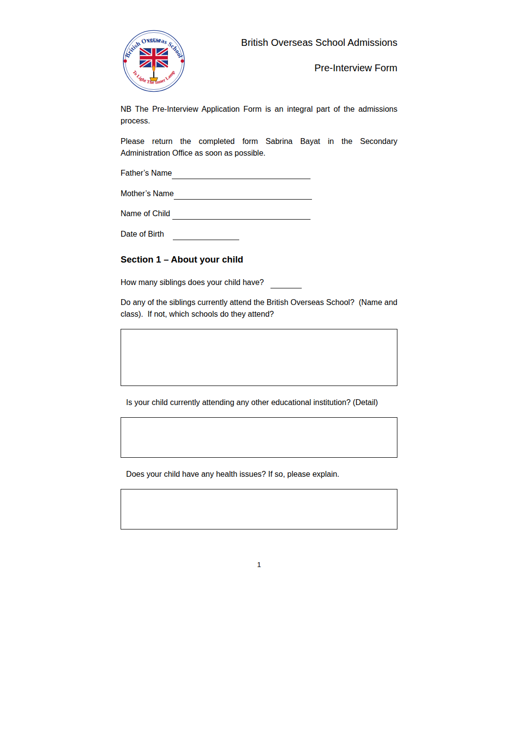British Overseas School Karachi To Light The Inner Lamp
British Overseas School Admissions
Pre-Interview Form
NB The Pre-Interview Application Form is an integral part of the admissions process.
Please return the completed form Sabrina Bayat in the Secondary Administration Office as soon as possible.
Father’s Name
Mother’s Name
Name of Child
Date of Birth
Section 1 – About your child
How many siblings does your child have?
Do any of the siblings currently attend the British Overseas School? (Name and class). If not, which schools do they attend?
Is your child currently attending any other educational institution? (Detail)
Does your child have any health issues? If so, please explain.
1